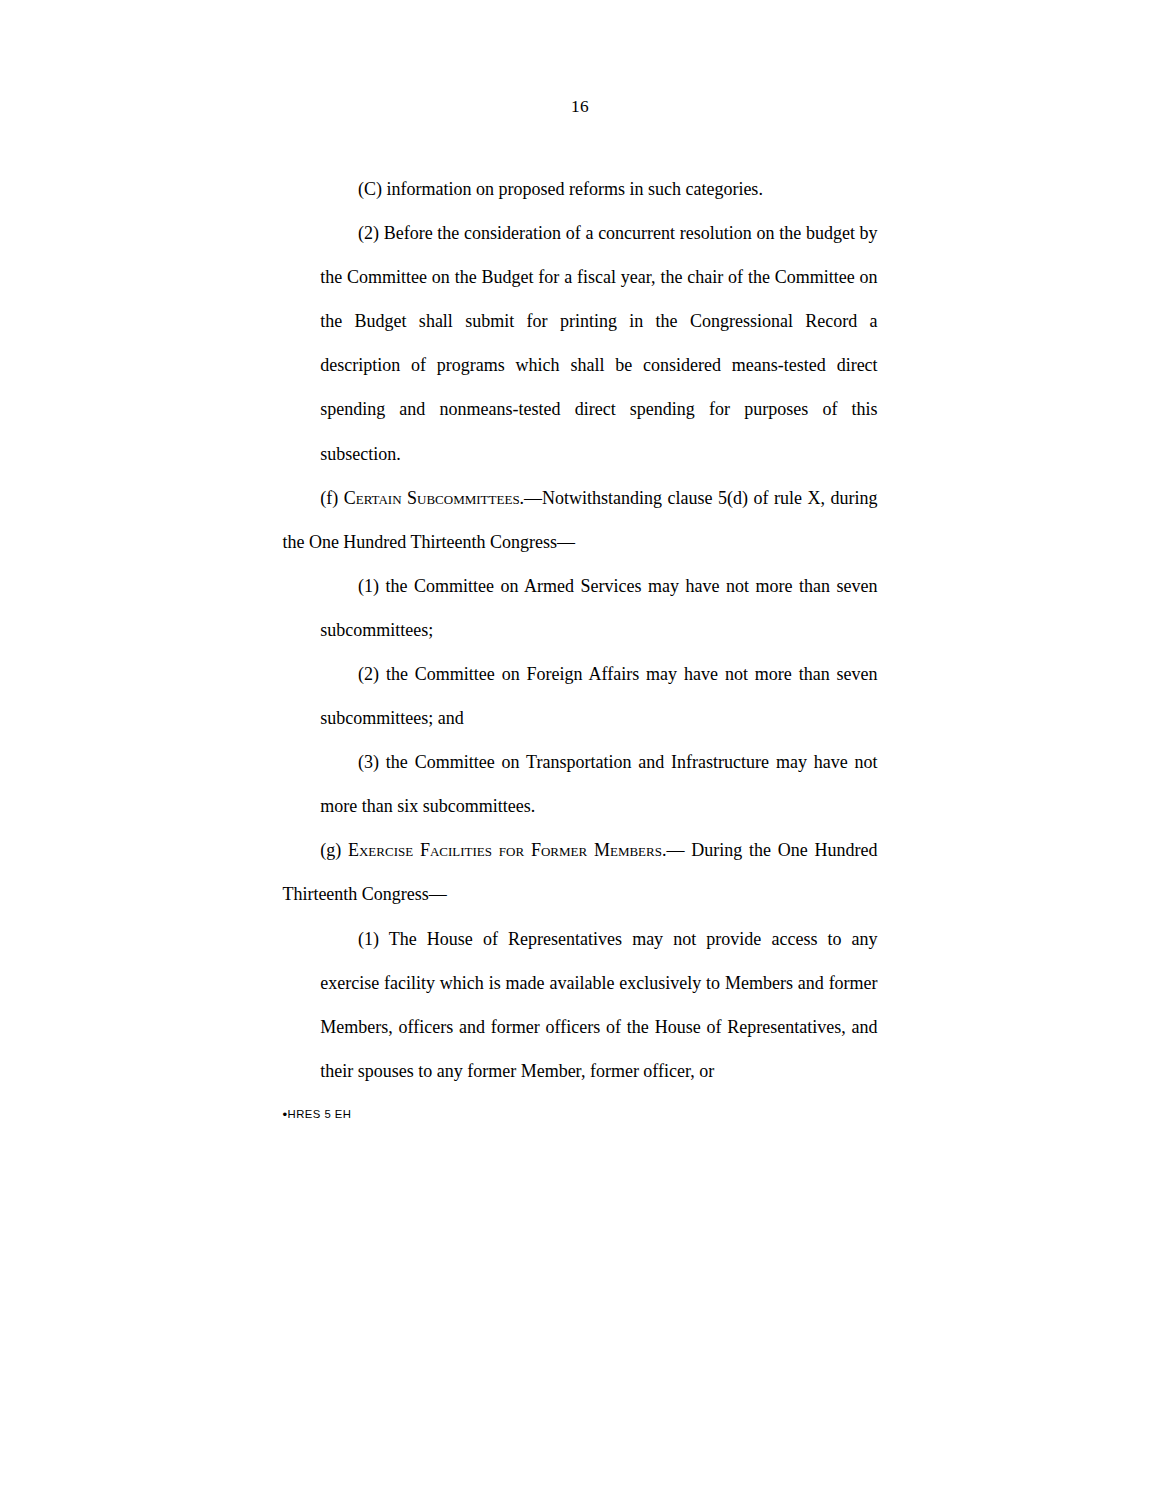16
(C) information on proposed reforms in such categories.
(2) Before the consideration of a concurrent resolution on the budget by the Committee on the Budget for a fiscal year, the chair of the Committee on the Budget shall submit for printing in the Congressional Record a description of programs which shall be considered means-tested direct spending and nonmeans-tested direct spending for purposes of this subsection.
(f) Certain Subcommittees.—Notwithstanding clause 5(d) of rule X, during the One Hundred Thirteenth Congress—
(1) the Committee on Armed Services may have not more than seven subcommittees;
(2) the Committee on Foreign Affairs may have not more than seven subcommittees; and
(3) the Committee on Transportation and Infrastructure may have not more than six subcommittees.
(g) Exercise Facilities for Former Members.— During the One Hundred Thirteenth Congress—
(1) The House of Representatives may not provide access to any exercise facility which is made available exclusively to Members and former Members, officers and former officers of the House of Representatives, and their spouses to any former Member, former officer, or
•HRES 5 EH